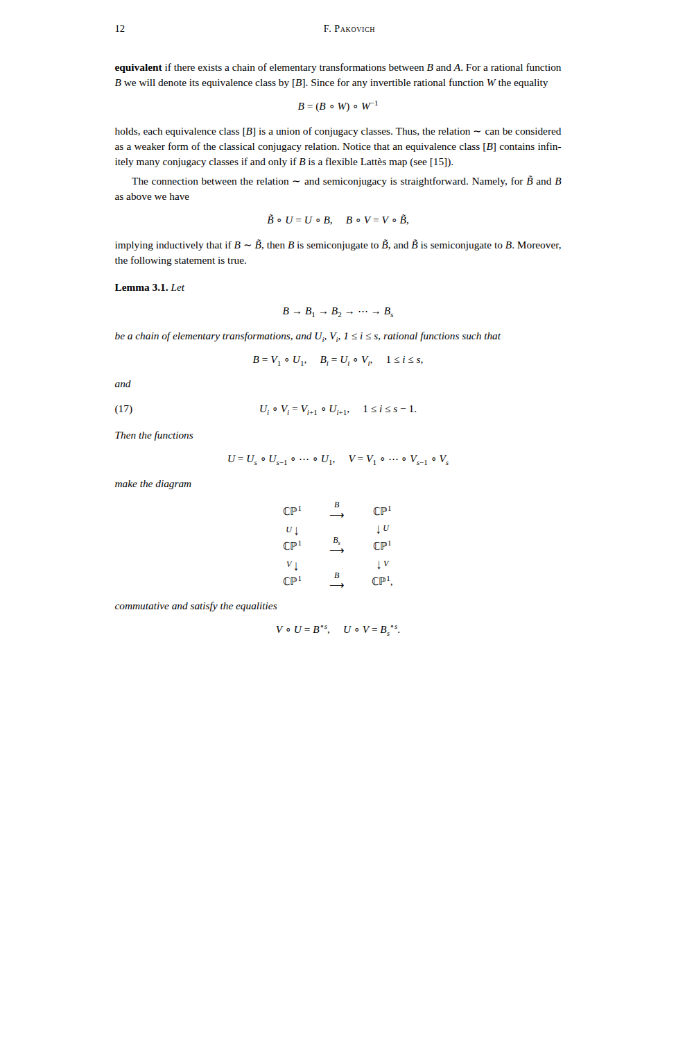12 F. Pakovich
equivalent if there exists a chain of elementary transformations between B and A. For a rational function B we will denote its equivalence class by [B]. Since for any invertible rational function W the equality
B = (B ∘ W) ∘ W−1
holds, each equivalence class [B] is a union of conjugacy classes. Thus, the relation ∼ can be considered as a weaker form of the classical conjugacy relation. Notice that an equivalence class [B] contains infinitely many conjugacy classes if and only if B is a flexible Lattès map (see [15]).
The connection between the relation ∼ and semiconjugacy is straightforward. Namely, for B̃ and B as above we have
B̃ ∘ U = U ∘ B, B ∘ V = V ∘ B̃,
implying inductively that if B ∼ B̃, then B is semiconjugate to B̃, and B̃ is semiconjugate to B. Moreover, the following statement is true.
Lemma 3.1. Let
B → B1 → B2 → ⋯ → Bs
be a chain of elementary transformations, and Ui, Vi, 1 ≤ i ≤ s, rational functions such that
B = V1 ∘ U1, Bi = Ui ∘ Vi, 1 ≤ i ≤ s,
and
(17) Ui ∘ Vi = Vi+1 ∘ Ui+1, 1 ≤ i ≤ s − 1.
Then the functions
U = Us ∘ Us−1 ∘ ⋯ ∘ U1, V = V1 ∘ ⋯ ∘ Vs−1 ∘ Vs
make the diagram
| ℂℙ 1 | B ⟶ | ℂℙ 1 |
| U ↓ | | ↓ U |
| ℂℙ 1 | B s ⟶ | ℂℙ 1 |
| V ↓ | | ↓ V |
| ℂℙ 1 | B ⟶ | ℂℙ 1 , |
commutative and satisfy the equalities
V ∘ U = B∘s, U ∘ V = Bs∘s.